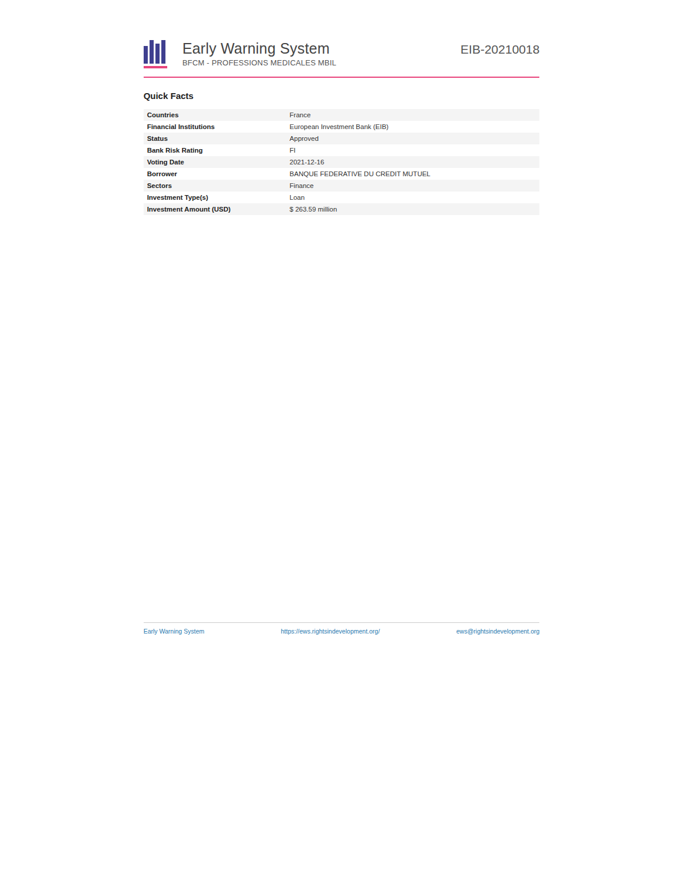Early Warning System
BFCM - PROFESSIONS MEDICALES MBIL
EIB-20210018
Quick Facts
| Countries | France |
| Financial Institutions | European Investment Bank (EIB) |
| Status | Approved |
| Bank Risk Rating | FI |
| Voting Date | 2021-12-16 |
| Borrower | BANQUE FEDERATIVE DU CREDIT MUTUEL |
| Sectors | Finance |
| Investment Type(s) | Loan |
| Investment Amount (USD) | $ 263.59 million |
Early Warning System
https://ews.rightsindevelopment.org/
ews@rightsindevelopment.org